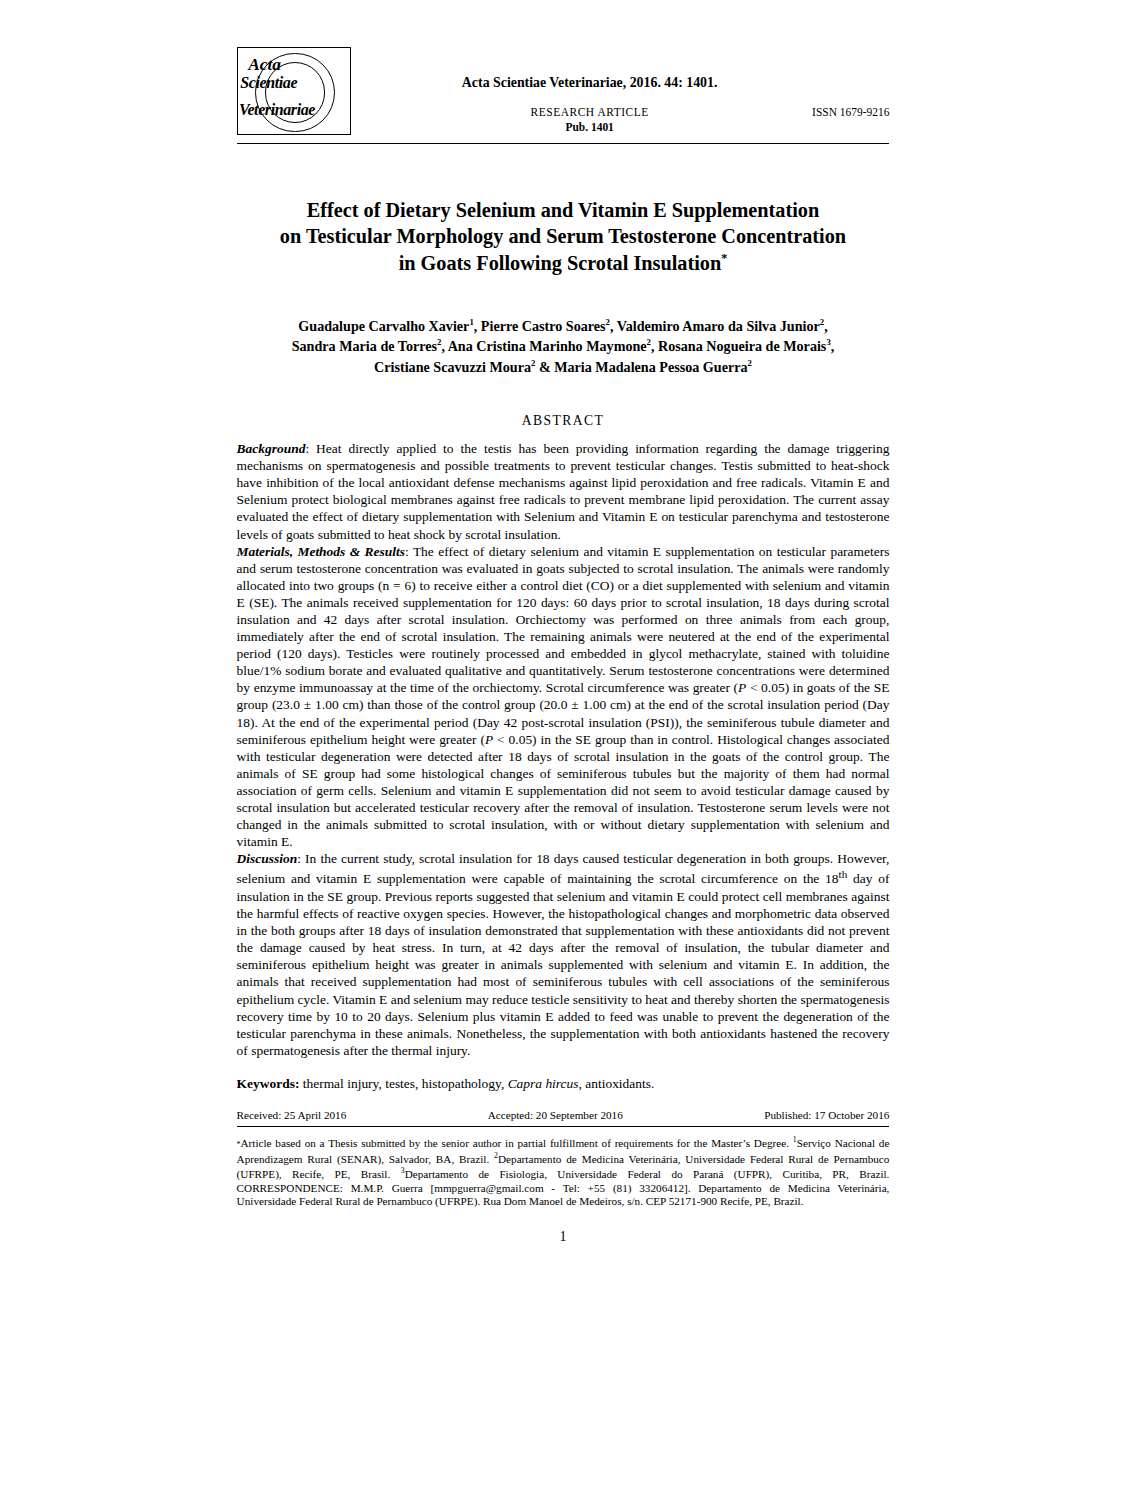Acta Scientiae Veterinariae
Acta Scientiae Veterinariae, 2016. 44: 1401.
RESEARCH ARTICLE
Pub. 1401
ISSN 1679-9216
Effect of Dietary Selenium and Vitamin E Supplementation
on Testicular Morphology and Serum Testosterone Concentration
in Goats Following Scrotal Insulation*
Guadalupe Carvalho Xavier1, Pierre Castro Soares2, Valdemiro Amaro da Silva Junior2,
Sandra Maria de Torres2, Ana Cristina Marinho Maymone2, Rosana Nogueira de Morais3,
Cristiane Scavuzzi Moura2 & Maria Madalena Pessoa Guerra2
ABSTRACT
Background: Heat directly applied to the testis has been providing information regarding the damage triggering mechanisms on spermatogenesis and possible treatments to prevent testicular changes. Testis submitted to heat-shock have inhibition of the local antioxidant defense mechanisms against lipid peroxidation and free radicals. Vitamin E and Selenium protect biological membranes against free radicals to prevent membrane lipid peroxidation. The current assay evaluated the effect of dietary supplementation with Selenium and Vitamin E on testicular parenchyma and testosterone levels of goats submitted to heat shock by scrotal insulation.
Materials, Methods & Results: The effect of dietary selenium and vitamin E supplementation on testicular parameters and serum testosterone concentration was evaluated in goats subjected to scrotal insulation. The animals were randomly allocated into two groups (n = 6) to receive either a control diet (CO) or a diet supplemented with selenium and vitamin E (SE). The animals received supplementation for 120 days: 60 days prior to scrotal insulation, 18 days during scrotal insulation and 42 days after scrotal insulation. Orchiectomy was performed on three animals from each group, immediately after the end of scrotal insulation. The remaining animals were neutered at the end of the experimental period (120 days). Testicles were routinely processed and embedded in glycol methacrylate, stained with toluidine blue/1% sodium borate and evaluated qualitative and quantitatively. Serum testosterone concentrations were determined by enzyme immunoassay at the time of the orchiectomy. Scrotal circumference was greater (P < 0.05) in goats of the SE group (23.0 ± 1.00 cm) than those of the control group (20.0 ± 1.00 cm) at the end of the scrotal insulation period (Day 18). At the end of the experimental period (Day 42 post-scrotal insulation (PSI)), the seminiferous tubule diameter and seminiferous epithelium height were greater (P < 0.05) in the SE group than in control. Histological changes associated with testicular degeneration were detected after 18 days of scrotal insulation in the goats of the control group. The animals of SE group had some histological changes of seminiferous tubules but the majority of them had normal association of germ cells. Selenium and vitamin E supplementation did not seem to avoid testicular damage caused by scrotal insulation but accelerated testicular recovery after the removal of insulation. Testosterone serum levels were not changed in the animals submitted to scrotal insulation, with or without dietary supplementation with selenium and vitamin E.
Discussion: In the current study, scrotal insulation for 18 days caused testicular degeneration in both groups. However, selenium and vitamin E supplementation were capable of maintaining the scrotal circumference on the 18th day of insulation in the SE group. Previous reports suggested that selenium and vitamin E could protect cell membranes against the harmful effects of reactive oxygen species. However, the histopathological changes and morphometric data observed in the both groups after 18 days of insulation demonstrated that supplementation with these antioxidants did not prevent the damage caused by heat stress. In turn, at 42 days after the removal of insulation, the tubular diameter and seminiferous epithelium height was greater in animals supplemented with selenium and vitamin E. In addition, the animals that received supplementation had most of seminiferous tubules with cell associations of the seminiferous epithelium cycle. Vitamin E and selenium may reduce testicle sensitivity to heat and thereby shorten the spermatogenesis recovery time by 10 to 20 days. Selenium plus vitamin E added to feed was unable to prevent the degeneration of the testicular parenchyma in these animals. Nonetheless, the supplementation with both antioxidants hastened the recovery of spermatogenesis after the thermal injury.
Keywords: thermal injury, testes, histopathology, Capra hircus, antioxidants.
Received: 25 April 2016 Accepted: 20 September 2016 Published: 17 October 2016
*Article based on a Thesis submitted by the senior author in partial fulfillment of requirements for the Master’s Degree. 1Serviço Nacional de Aprendizagem Rural (SENAR), Salvador, BA, Brazil. 2Departamento de Medicina Veterinária, Universidade Federal Rural de Pernambuco (UFRPE), Recife, PE, Brasil. 3Departamento de Fisiologia, Universidade Federal do Paraná (UFPR), Curitiba, PR, Brazil. CORRESPONDENCE: M.M.P. Guerra [mmpguerra@gmail.com - Tel: +55 (81) 33206412]. Departamento de Medicina Veterinária, Universidade Federal Rural de Pernambuco (UFRPE). Rua Dom Manoel de Medeiros, s/n. CEP 52171-900 Recife, PE, Brazil.
1